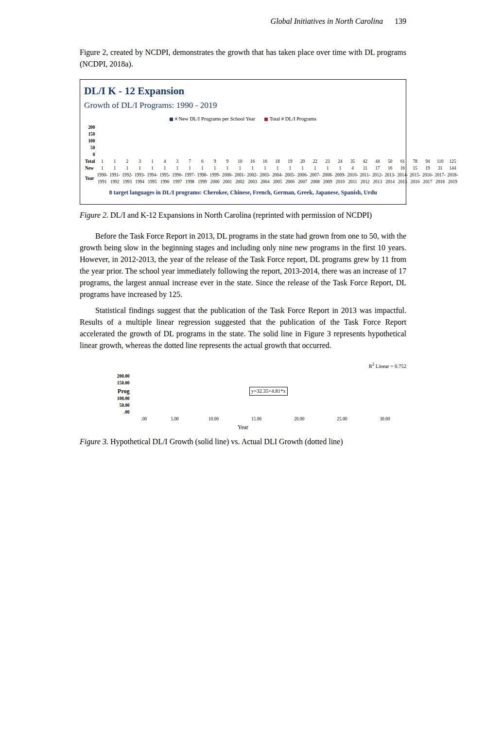Global Initiatives in North Carolina 139
Figure 2, created by NCDPI, demonstrates the growth that has taken place over time with DL programs (NCDPI, 2018a).
DL/I K - 12 Expansion
Growth of DL/I Programs: 1990 - 2019
# New DL/I Programs per School Year Total # DL/I Programs
| 200 | |
| 150 | |
| 100 | |
| 50 | |
| 0 | |
| Total | 1 | 1 | 2 | 3 | 1 | 4 | 3 | 7 | 6 | 9 | 9 | 10 | 16 | 16 | 18 | 19 | 20 | 22 | 23 | 24 | 35 | 42 | 44 | 50 | 61 | 78 | 94 | 110 | 125 |
| New | 1 | 1 | 1 | 1 | 1 | 1 | 1 | 1 | 1 | 1 | 1 | 1 | 1 | 1 | 1 | 1 | 1 | 1 | 1 | 1 | 4 | 11 | 17 | 16 | 16 | 15 | 19 | 31 | 144 |
| Year | 1990-1991 | 1991-1992 | 1992-1993 | 1993-1994 | 1994-1995 | 1995-1996 | 1996-1997 | 1997-1998 | 1998-1999 | 1999-2000 | 2000-2001 | 2001-2002 | 2002-2003 | 2003-2004 | 2004-2005 | 2005-2006 | 2006-2007 | 2007-2008 | 2008-2009 | 2009-2010 | 2010-2011 | 2011-2012 | 2012-2013 | 2013-2014 | 2014-2015 | 2015-2016 | 2016-2017 | 2017-2018 | 2018-2019 |
8 target languages in DL/I programs: Cherokee, Chinese, French, German, Greek, Japanese, Spanish, Urdu
Figure 2. DL/I and K-12 Expansions in North Carolina (reprinted with permission of NCDPI)
Before the Task Force Report in 2013, DL programs in the state had grown from one to 50, with the growth being slow in the beginning stages and including only nine new programs in the first 10 years. However, in 2012-2013, the year of the release of the Task Force report, DL programs grew by 11 from the year prior. The school year immediately following the report, 2013-2014, there was an increase of 17 programs, the largest annual increase ever in the state. Since the release of the Task Force Report, DL programs have increased by 125.
Statistical findings suggest that the publication of the Task Force Report in 2013 was impactful. Results of a multiple linear regression suggested that the publication of the Task Force Report accelerated the growth of DL programs in the state. The solid line in Figure 3 represents hypothetical linear growth, whereas the dotted line represents the actual growth that occurred.
R2 Linear = 0.752
| 200.00 | |
| 150.00 | |
| Prog | |
| y=32.35+4.81*x |
| 100.00 | |
| 50.00 | |
| .00 | |
| | .00 | 5.00 | 10.00 | 15.00 | 20.00 | 25.00 | 30.00 |
Year
Figure 3. Hypothetical DL/I Growth (solid line) vs. Actual DLI Growth (dotted line)